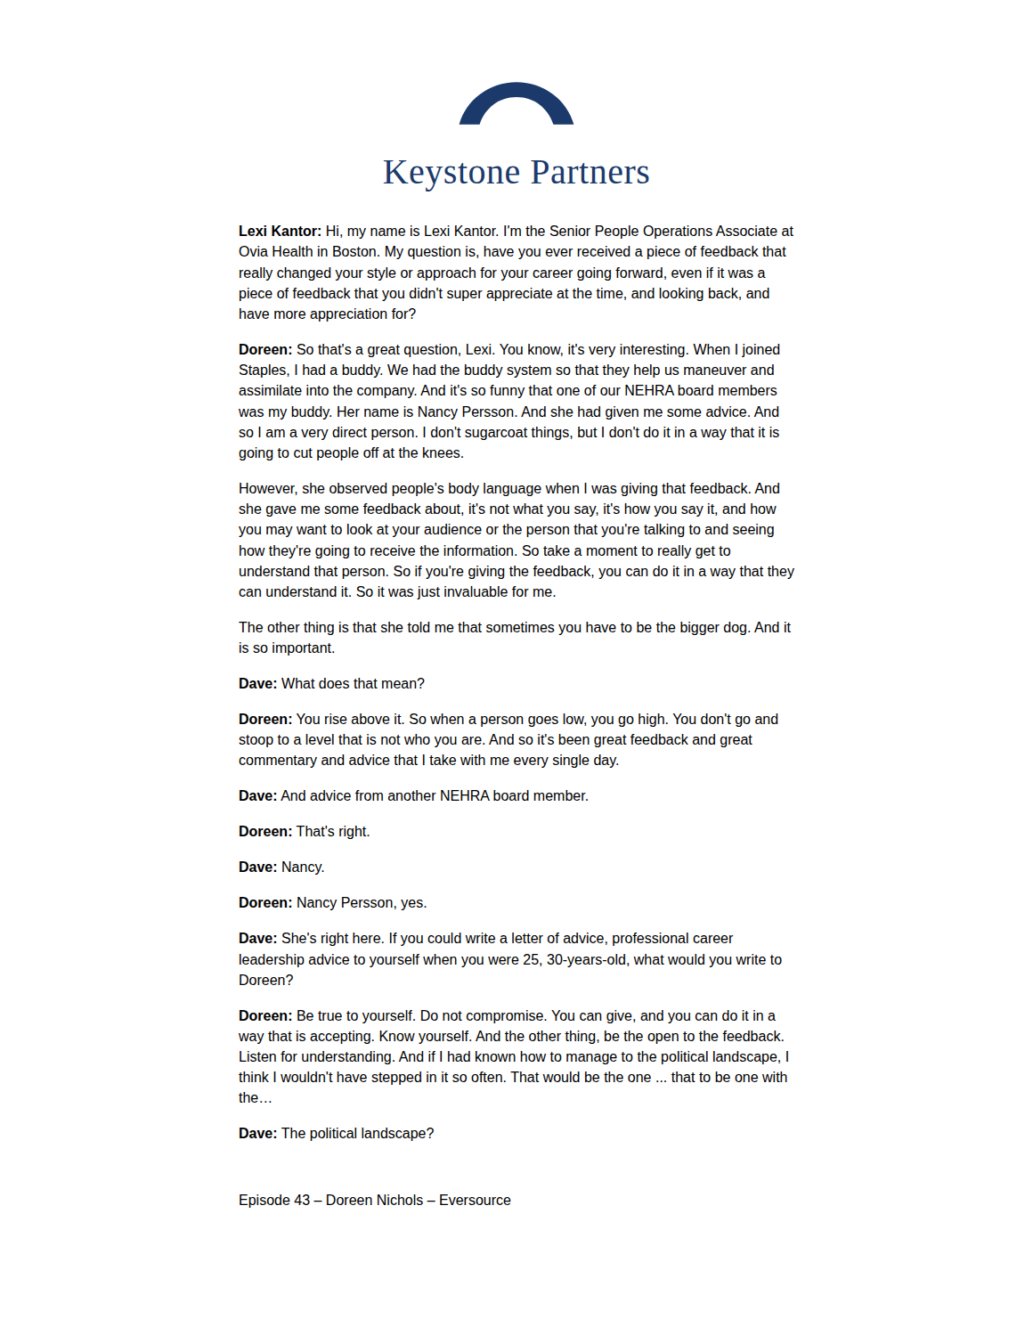Keystone Partners
Lexi Kantor: Hi, my name is Lexi Kantor. I'm the Senior People Operations Associate at Ovia Health in Boston. My question is, have you ever received a piece of feedback that really changed your style or approach for your career going forward, even if it was a piece of feedback that you didn't super appreciate at the time, and looking back, and have more appreciation for?
Doreen: So that's a great question, Lexi. You know, it's very interesting. When I joined Staples, I had a buddy. We had the buddy system so that they help us maneuver and assimilate into the company. And it's so funny that one of our NEHRA board members was my buddy. Her name is Nancy Persson. And she had given me some advice. And so I am a very direct person. I don't sugarcoat things, but I don't do it in a way that it is going to cut people off at the knees.
However, she observed people's body language when I was giving that feedback. And she gave me some feedback about, it's not what you say, it's how you say it, and how you may want to look at your audience or the person that you're talking to and seeing how they're going to receive the information. So take a moment to really get to understand that person. So if you're giving the feedback, you can do it in a way that they can understand it. So it was just invaluable for me.
The other thing is that she told me that sometimes you have to be the bigger dog. And it is so important.
Dave: What does that mean?
Doreen: You rise above it. So when a person goes low, you go high. You don't go and stoop to a level that is not who you are. And so it's been great feedback and great commentary and advice that I take with me every single day.
Dave: And advice from another NEHRA board member.
Doreen: That's right.
Dave: Nancy.
Doreen: Nancy Persson, yes.
Dave: She's right here. If you could write a letter of advice, professional career leadership advice to yourself when you were 25, 30-years-old, what would you write to Doreen?
Doreen: Be true to yourself. Do not compromise. You can give, and you can do it in a way that is accepting. Know yourself. And the other thing, be the open to the feedback. Listen for understanding. And if I had known how to manage to the political landscape, I think I wouldn't have stepped in it so often. That would be the one ... that to be one with the…
Dave: The political landscape?
Episode 43 – Doreen Nichols – Eversource